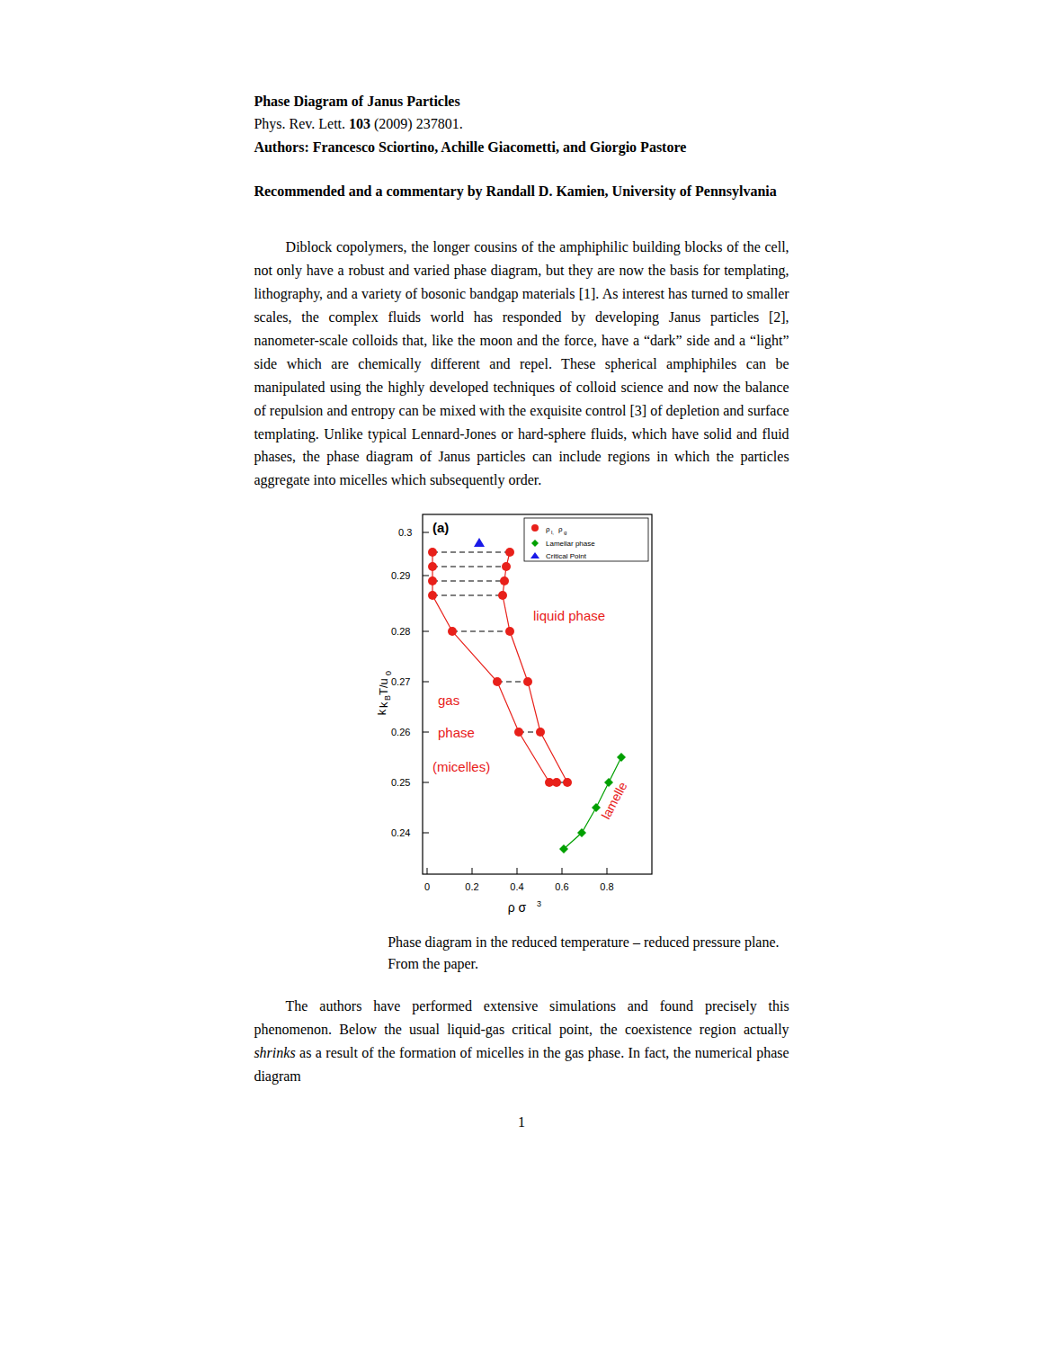Phase Diagram of Janus Particles
Phys. Rev. Lett. 103 (2009) 237801.
Authors: Francesco Sciortino, Achille Giacometti, and Giorgio Pastore
Recommended and a commentary by Randall D. Kamien, University of Pennsylvania
Diblock copolymers, the longer cousins of the amphiphilic building blocks of the cell, not only have a robust and varied phase diagram, but they are now the basis for templating, lithography, and a variety of bosonic bandgap materials [1]. As interest has turned to smaller scales, the complex fluids world has responded by developing Janus particles [2], nanometer-scale colloids that, like the moon and the force, have a “dark” side and a “light” side which are chemically different and repel. These spherical amphiphiles can be manipulated using the highly developed techniques of colloid science and now the balance of repulsion and entropy can be mixed with the exquisite control [3] of depletion and surface templating. Unlike typical Lennard-Jones or hard-sphere fluids, which have solid and fluid phases, the phase diagram of Janus particles can include regions in which the particles aggregate into micelles which subsequently order.
(a) ρ l, ρ g Lamellar phase Critical Point 0.3 0.29 0.28 0.27 0.26 0.25 0.24 k k B T/u 0 0 0.2 0.4 0.6 0.8 ρ σ 3 liquid phase gas phase (micelles) lamelle
Phase diagram in the reduced temperature – reduced pressure plane. From the paper.
The authors have performed extensive simulations and found precisely this phenomenon. Below the usual liquid-gas critical point, the coexistence region actually shrinks as a result of the formation of micelles in the gas phase. In fact, the numerical phase diagram
1